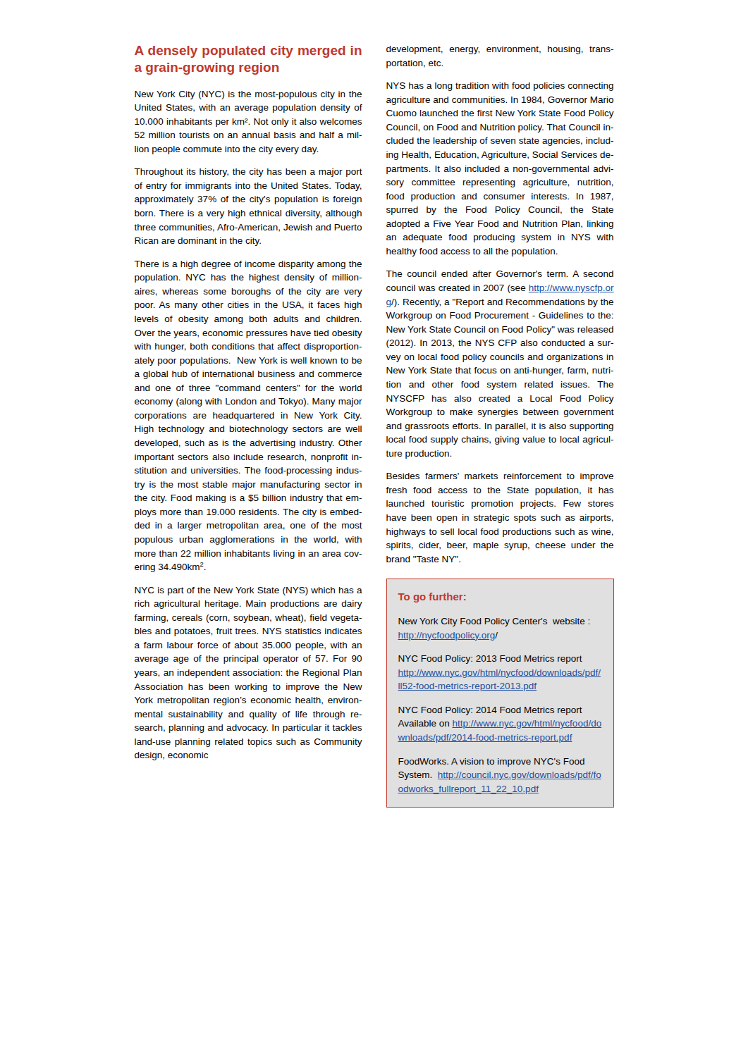A densely populated city merged in a grain-growing region
New York City (NYC) is the most-populous city in the United States, with an average population density of 10.000 inhabitants per km². Not only it also welcomes 52 million tourists on an annual basis and half a million people commute into the city every day.
Throughout its history, the city has been a major port of entry for immigrants into the United States. Today, approximately 37% of the city's population is foreign born. There is a very high ethnical diversity, although three communities, Afro-American, Jewish and Puerto Rican are dominant in the city.
There is a high degree of income disparity among the population. NYC has the highest density of millionaires, whereas some boroughs of the city are very poor. As many other cities in the USA, it faces high levels of obesity among both adults and children. Over the years, economic pressures have tied obesity with hunger, both conditions that affect disproportionately poor populations. New York is well known to be a global hub of international business and commerce and one of three "command centers" for the world economy (along with London and Tokyo). Many major corporations are headquartered in New York City. High technology and biotechnology sectors are well developed, such as is the advertising industry. Other important sectors also include research, nonprofit institution and universities. The food-processing industry is the most stable major manufacturing sector in the city. Food making is a $5 billion industry that employs more than 19.000 residents. The city is embedded in a larger metropolitan area, one of the most populous urban agglomerations in the world, with more than 22 million inhabitants living in an area covering 34.490km2.
NYC is part of the New York State (NYS) which has a rich agricultural heritage. Main productions are dairy farming, cereals (corn, soybean, wheat), field vegetables and potatoes, fruit trees. NYS statistics indicates a farm labour force of about 35.000 people, with an average age of the principal operator of 57. For 90 years, an independent association: the Regional Plan Association has been working to improve the New York metropolitan region’s economic health, environmental sustainability and quality of life through research, planning and advocacy. In particular it tackles land-use planning related topics such as Community design, economic
development, energy, environment, housing, transportation, etc.
NYS has a long tradition with food policies connecting agriculture and communities. In 1984, Governor Mario Cuomo launched the first New York State Food Policy Council, on Food and Nutrition policy. That Council included the leadership of seven state agencies, including Health, Education, Agriculture, Social Services departments. It also included a non-governmental advisory committee representing agriculture, nutrition, food production and consumer interests. In 1987, spurred by the Food Policy Council, the State adopted a Five Year Food and Nutrition Plan, linking an adequate food producing system in NYS with healthy food access to all the population.
The council ended after Governor's term. A second council was created in 2007 (see http://www.nyscfp.org/). Recently, a "Report and Recommendations by the Workgroup on Food Procurement - Guidelines to the: New York State Council on Food Policy" was released (2012). In 2013, the NYS CFP also conducted a survey on local food policy councils and organizations in New York State that focus on anti-hunger, farm, nutrition and other food system related issues. The NYSCFP has also created a Local Food Policy Workgroup to make synergies between government and grassroots efforts. In parallel, it is also supporting local food supply chains, giving value to local agriculture production.
Besides farmers' markets reinforcement to improve fresh food access to the State population, it has launched touristic promotion projects. Few stores have been open in strategic spots such as airports, highways to sell local food productions such as wine, spirits, cider, beer, maple syrup, cheese under the brand "Taste NY".
To go further:
New York City Food Policy Center's website :
http://nycfoodpolicy.org/
NYC Food Policy: 2013 Food Metrics report
http://www.nyc.gov/html/nycfood/downloads/pdf/ll52-food-metrics-report-2013.pdf
NYC Food Policy: 2014 Food Metrics report Available on http://www.nyc.gov/html/nycfood/downloads/pdf/2014-food-metrics-report.pdf
FoodWorks. A vision to improve NYC's Food System. http://council.nyc.gov/downloads/pdf/foodworks_fullreport_11_22_10.pdf